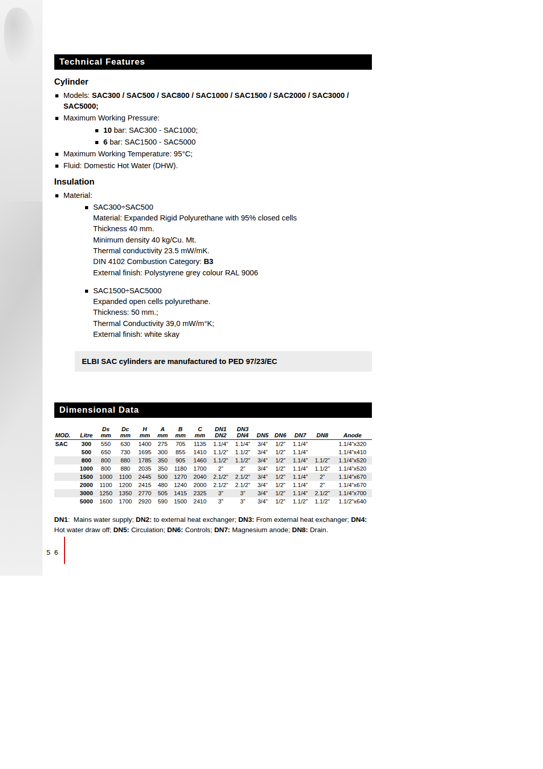Technical Features
Cylinder
Models: SAC300 / SAC500 / SAC800 / SAC1000 / SAC1500 / SAC2000 / SAC3000 / SAC5000;
Maximum Working Pressure:
10 bar: SAC300 - SAC1000;
6 bar: SAC1500 - SAC5000
Maximum Working Temperature: 95°C;
Fluid: Domestic Hot Water (DHW).
Insulation
Material:
SAC300÷SAC500
Material: Expanded Rigid Polyurethane with 95% closed cells
Thickness 40 mm.
Minimum density 40 kg/Cu. Mt.
Thermal conductivity 23.5 mW/mK.
DIN 4102 Combustion Category: B3
External finish: Polystyrene grey colour RAL 9006
SAC1500÷SAC5000
Expanded open cells polyurethane.
Thickness: 50 mm.;
Thermal Conductivity 39,0 mW/m°K;
External finish: white skay
ELBI SAC cylinders are manufactured to PED 97/23/EC
Dimensional Data
| MOD. | Litre | Ds mm | Dc mm | H mm | A mm | B mm | C mm | DN1 DN2 | DN3 DN4 | DN5 | DN6 | DN7 | DN8 | Anode |
| --- | --- | --- | --- | --- | --- | --- | --- | --- | --- | --- | --- | --- | --- | --- |
| SAC | 300 | 550 | 630 | 1400 | 275 | 705 | 1135 | 1.1/4” | 1.1/4” | 3/4” | 1/2” | 1.1/4” | | 1.1/4”x320 |
| | 500 | 650 | 730 | 1695 | 300 | 855 | 1410 | 1.1/2” | 1.1/2” | 3/4” | 1/2” | 1.1/4” | | 1.1/4”x410 |
| | 800 | 800 | 880 | 1785 | 350 | 905 | 1460 | 1.1/2” | 1.1/2” | 3/4” | 1/2” | 1.1/4” | 1.1/2” | 1.1/4”x520 |
| | 1000 | 800 | 880 | 2035 | 350 | 1180 | 1700 | 2” | 2” | 3/4” | 1/2” | 1.1/4” | 1.1/2” | 1.1/4”x520 |
| | 1500 | 1000 | 1100 | 2445 | 500 | 1270 | 2040 | 2.1/2” | 2.1/2” | 3/4” | 1/2” | 1.1/4” | 2” | 1.1/4”x670 |
| | 2000 | 1100 | 1200 | 2415 | 480 | 1240 | 2000 | 2.1/2” | 2.1/2” | 3/4” | 1/2” | 1.1/4” | 2” | 1.1/4”x670 |
| | 3000 | 1250 | 1350 | 2770 | 505 | 1415 | 2325 | 3” | 3” | 3/4” | 1/2” | 1.1/4” | 2.1/2” | 1.1/4”x700 |
| | 5000 | 1600 | 1700 | 2920 | 590 | 1500 | 2410 | 3” | 3” | 3/4” | 1/2” | 1.1/2” | 1.1/2” | 1.1/2”x640 |
DN1: Mains water supply; DN2: to external heat exchanger; DN3: From external heat exchanger; DN4: Hot water draw off; DN5: Circulation; DN6: Controls; DN7: Magnesium anode; DN8: Drain.
5 6